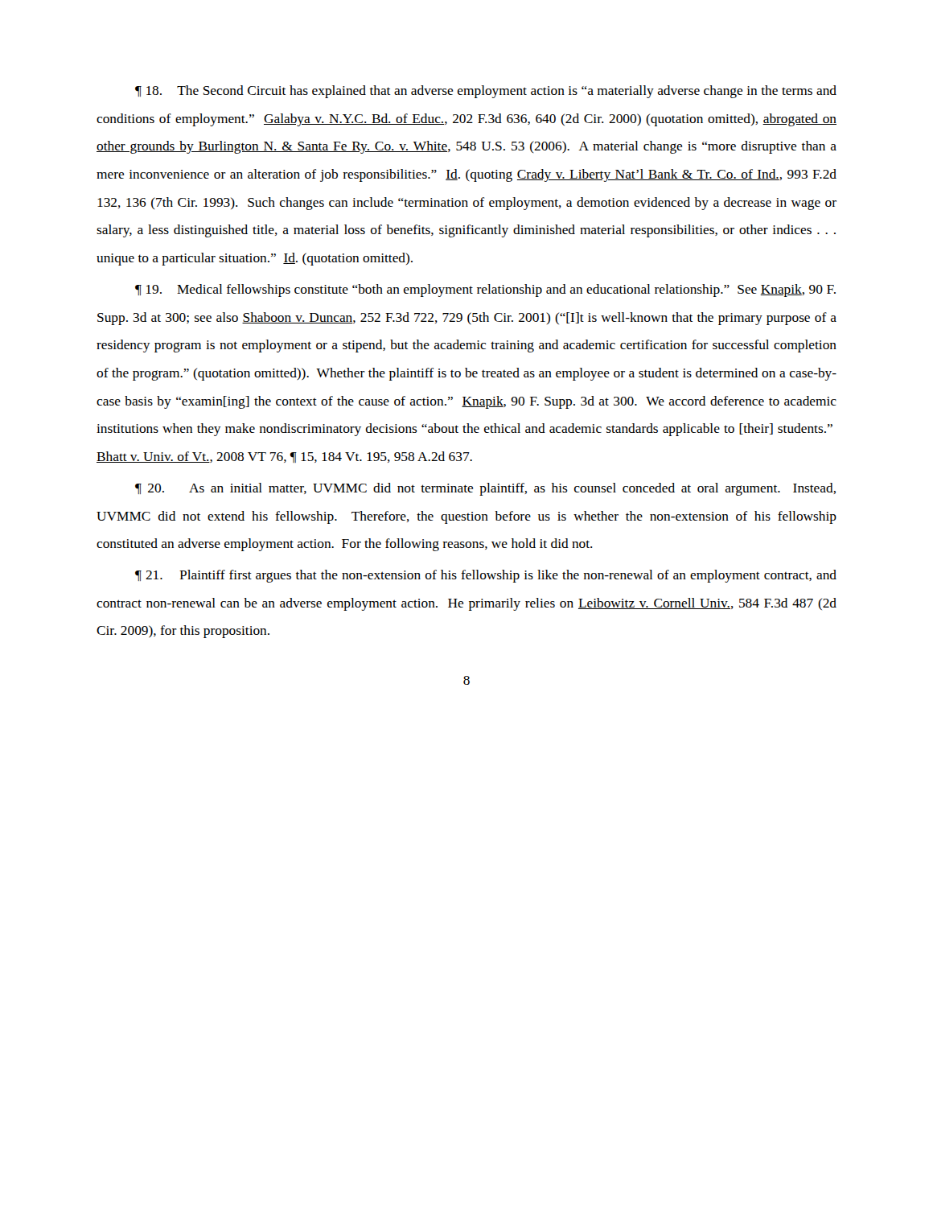¶ 18. The Second Circuit has explained that an adverse employment action is “a materially adverse change in the terms and conditions of employment.” Galabya v. N.Y.C. Bd. of Educ., 202 F.3d 636, 640 (2d Cir. 2000) (quotation omitted), abrogated on other grounds by Burlington N. & Santa Fe Ry. Co. v. White, 548 U.S. 53 (2006). A material change is “more disruptive than a mere inconvenience or an alteration of job responsibilities.” Id. (quoting Crady v. Liberty Nat’l Bank & Tr. Co. of Ind., 993 F.2d 132, 136 (7th Cir. 1993). Such changes can include “termination of employment, a demotion evidenced by a decrease in wage or salary, a less distinguished title, a material loss of benefits, significantly diminished material responsibilities, or other indices . . . unique to a particular situation.” Id. (quotation omitted).
¶ 19. Medical fellowships constitute “both an employment relationship and an educational relationship.” See Knapik, 90 F. Supp. 3d at 300; see also Shaboon v. Duncan, 252 F.3d 722, 729 (5th Cir. 2001) (“[I]t is well-known that the primary purpose of a residency program is not employment or a stipend, but the academic training and academic certification for successful completion of the program.” (quotation omitted)). Whether the plaintiff is to be treated as an employee or a student is determined on a case-by-case basis by “examin[ing] the context of the cause of action.” Knapik, 90 F. Supp. 3d at 300. We accord deference to academic institutions when they make nondiscriminatory decisions “about the ethical and academic standards applicable to [their] students.” Bhatt v. Univ. of Vt., 2008 VT 76, ¶ 15, 184 Vt. 195, 958 A.2d 637.
¶ 20. As an initial matter, UVMMC did not terminate plaintiff, as his counsel conceded at oral argument. Instead, UVMMC did not extend his fellowship. Therefore, the question before us is whether the non-extension of his fellowship constituted an adverse employment action. For the following reasons, we hold it did not.
¶ 21. Plaintiff first argues that the non-extension of his fellowship is like the non-renewal of an employment contract, and contract non-renewal can be an adverse employment action. He primarily relies on Leibowitz v. Cornell Univ., 584 F.3d 487 (2d Cir. 2009), for this proposition.
8